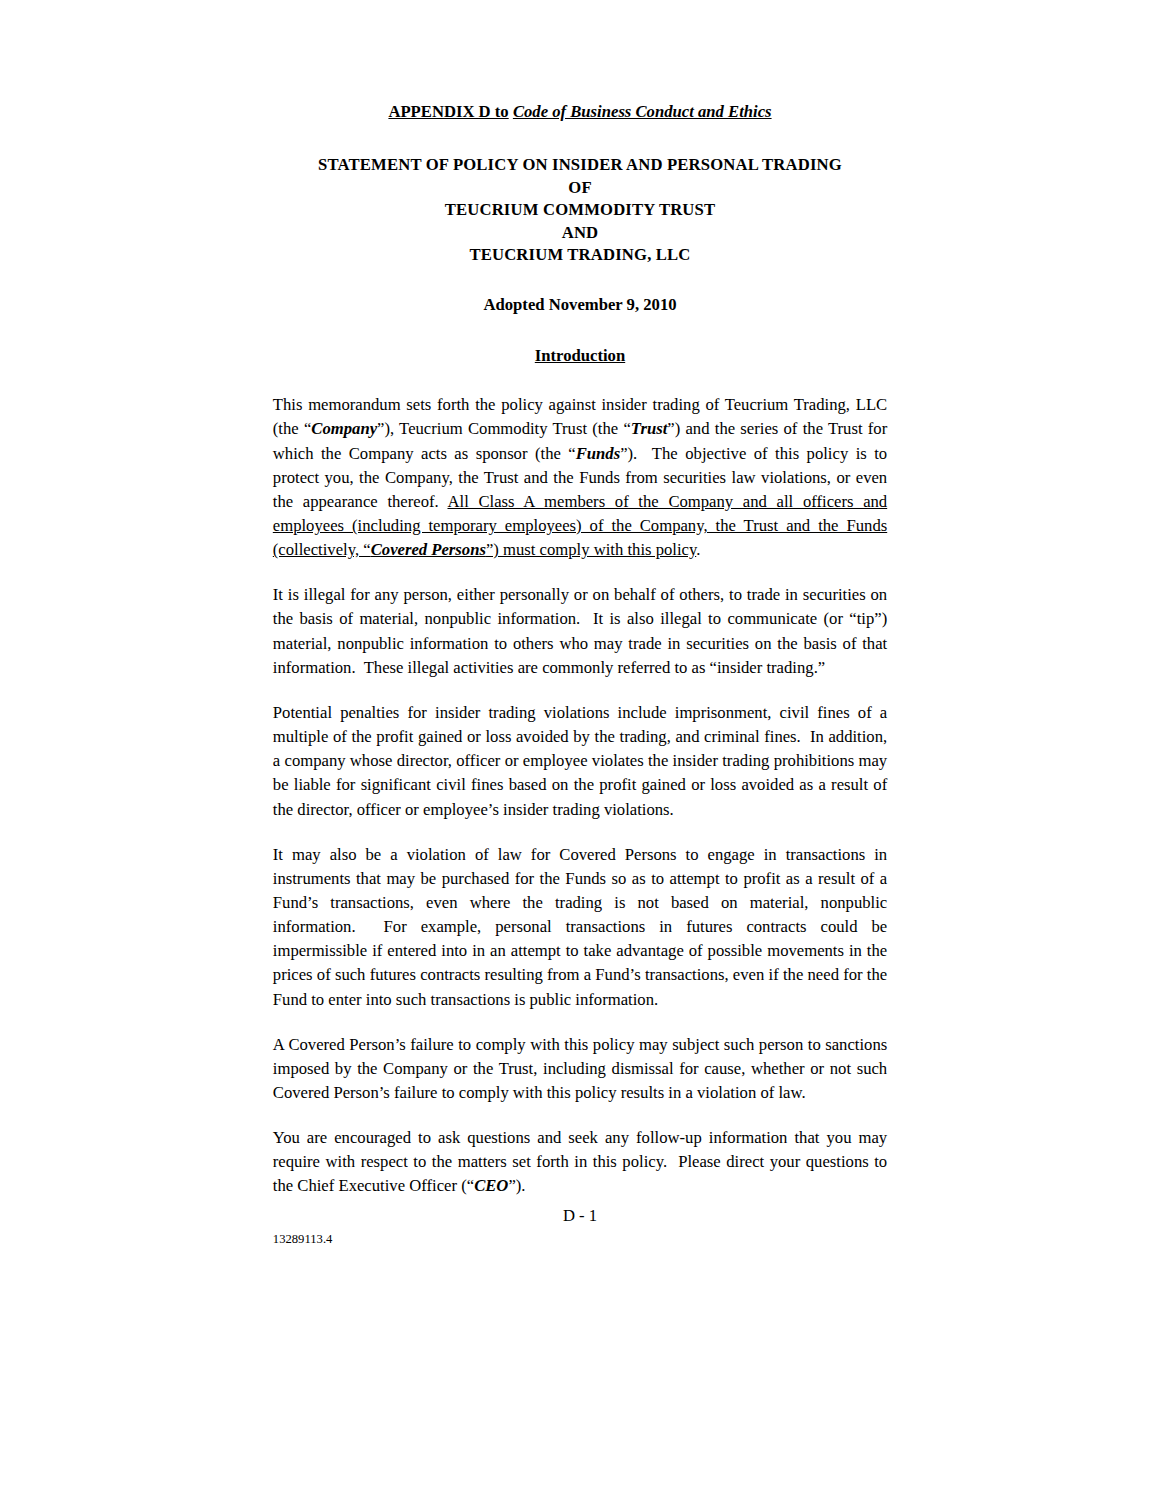APPENDIX D to Code of Business Conduct and Ethics
STATEMENT OF POLICY ON INSIDER AND PERSONAL TRADING
OF
TEUCRIUM COMMODITY TRUST
AND
TEUCRIUM TRADING, LLC
Adopted November 9, 2010
Introduction
This memorandum sets forth the policy against insider trading of Teucrium Trading, LLC (the “Company”), Teucrium Commodity Trust (the “Trust”) and the series of the Trust for which the Company acts as sponsor (the “Funds”). The objective of this policy is to protect you, the Company, the Trust and the Funds from securities law violations, or even the appearance thereof. All Class A members of the Company and all officers and employees (including temporary employees) of the Company, the Trust and the Funds (collectively, “Covered Persons”) must comply with this policy.
It is illegal for any person, either personally or on behalf of others, to trade in securities on the basis of material, nonpublic information. It is also illegal to communicate (or “tip”) material, nonpublic information to others who may trade in securities on the basis of that information. These illegal activities are commonly referred to as “insider trading.”
Potential penalties for insider trading violations include imprisonment, civil fines of a multiple of the profit gained or loss avoided by the trading, and criminal fines. In addition, a company whose director, officer or employee violates the insider trading prohibitions may be liable for significant civil fines based on the profit gained or loss avoided as a result of the director, officer or employee’s insider trading violations.
It may also be a violation of law for Covered Persons to engage in transactions in instruments that may be purchased for the Funds so as to attempt to profit as a result of a Fund’s transactions, even where the trading is not based on material, nonpublic information. For example, personal transactions in futures contracts could be impermissible if entered into in an attempt to take advantage of possible movements in the prices of such futures contracts resulting from a Fund’s transactions, even if the need for the Fund to enter into such transactions is public information.
A Covered Person’s failure to comply with this policy may subject such person to sanctions imposed by the Company or the Trust, including dismissal for cause, whether or not such Covered Person’s failure to comply with this policy results in a violation of law.
You are encouraged to ask questions and seek any follow-up information that you may require with respect to the matters set forth in this policy. Please direct your questions to the Chief Executive Officer (“CEO”).
D - 1
13289113.4